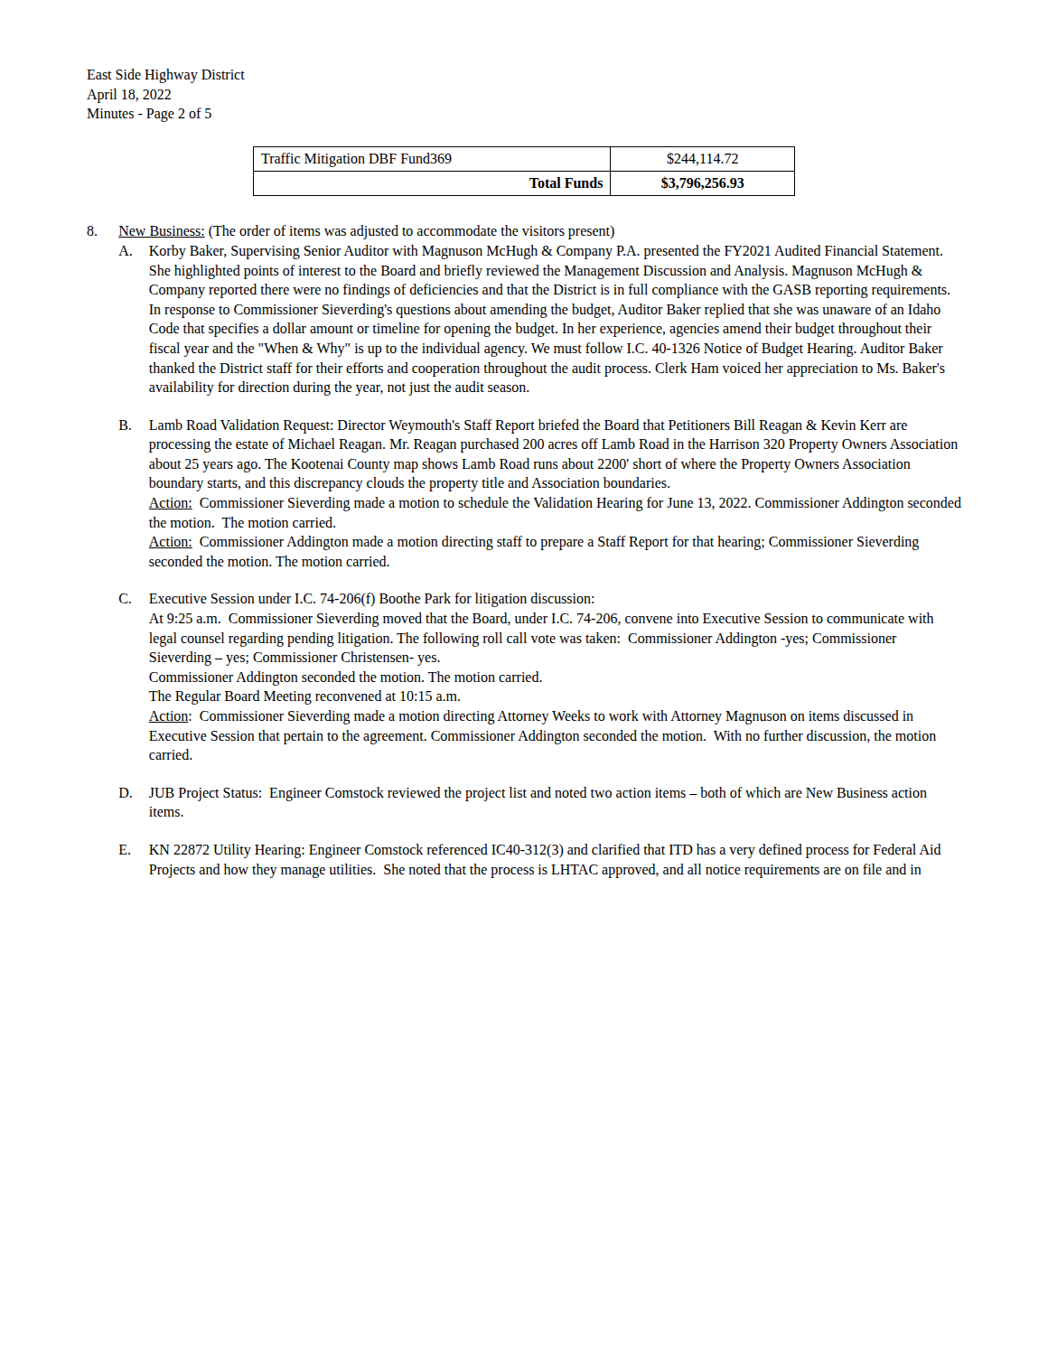East Side Highway District
April 18, 2022
Minutes - Page 2 of 5
| Traffic Mitigation DBF Fund369 | $244,114.72 |
| Total Funds | $3,796,256.93 |
8. New Business: (The order of items was adjusted to accommodate the visitors present)
A.
Korby Baker, Supervising Senior Auditor with Magnuson McHugh & Company P.A. presented the FY2021 Audited Financial Statement. She highlighted points of interest to the Board and briefly reviewed the Management Discussion and Analysis. Magnuson McHugh & Company reported there were no findings of deficiencies and that the District is in full compliance with the GASB reporting requirements. In response to Commissioner Sieverding's questions about amending the budget, Auditor Baker replied that she was unaware of an Idaho Code that specifies a dollar amount or timeline for opening the budget. In her experience, agencies amend their budget throughout their fiscal year and the "When & Why" is up to the individual agency. We must follow I.C. 40-1326 Notice of Budget Hearing. Auditor Baker thanked the District staff for their efforts and cooperation throughout the audit process. Clerk Ham voiced her appreciation to Ms. Baker's availability for direction during the year, not just the audit season.
B.
Lamb Road Validation Request: Director Weymouth's Staff Report briefed the Board that Petitioners Bill Reagan & Kevin Kerr are processing the estate of Michael Reagan. Mr. Reagan purchased 200 acres off Lamb Road in the Harrison 320 Property Owners Association about 25 years ago. The Kootenai County map shows Lamb Road runs about 2200' short of where the Property Owners Association boundary starts, and this discrepancy clouds the property title and Association boundaries.
Action: Commissioner Sieverding made a motion to schedule the Validation Hearing for June 13, 2022. Commissioner Addington seconded the motion. The motion carried.
Action: Commissioner Addington made a motion directing staff to prepare a Staff Report for that hearing; Commissioner Sieverding seconded the motion. The motion carried.
C.
Executive Session under I.C. 74-206(f) Boothe Park for litigation discussion:
At 9:25 a.m. Commissioner Sieverding moved that the Board, under I.C. 74-206, convene into Executive Session to communicate with legal counsel regarding pending litigation. The following roll call vote was taken: Commissioner Addington -yes; Commissioner Sieverding – yes; Commissioner Christensen- yes.
Commissioner Addington seconded the motion. The motion carried.
The Regular Board Meeting reconvened at 10:15 a.m.
Action: Commissioner Sieverding made a motion directing Attorney Weeks to work with Attorney Magnuson on items discussed in Executive Session that pertain to the agreement. Commissioner Addington seconded the motion. With no further discussion, the motion carried.
D.
JUB Project Status: Engineer Comstock reviewed the project list and noted two action items – both of which are New Business action items.
E.
KN 22872 Utility Hearing: Engineer Comstock referenced IC40-312(3) and clarified that ITD has a very defined process for Federal Aid Projects and how they manage utilities. She noted that the process is LHTAC approved, and all notice requirements are on file and in